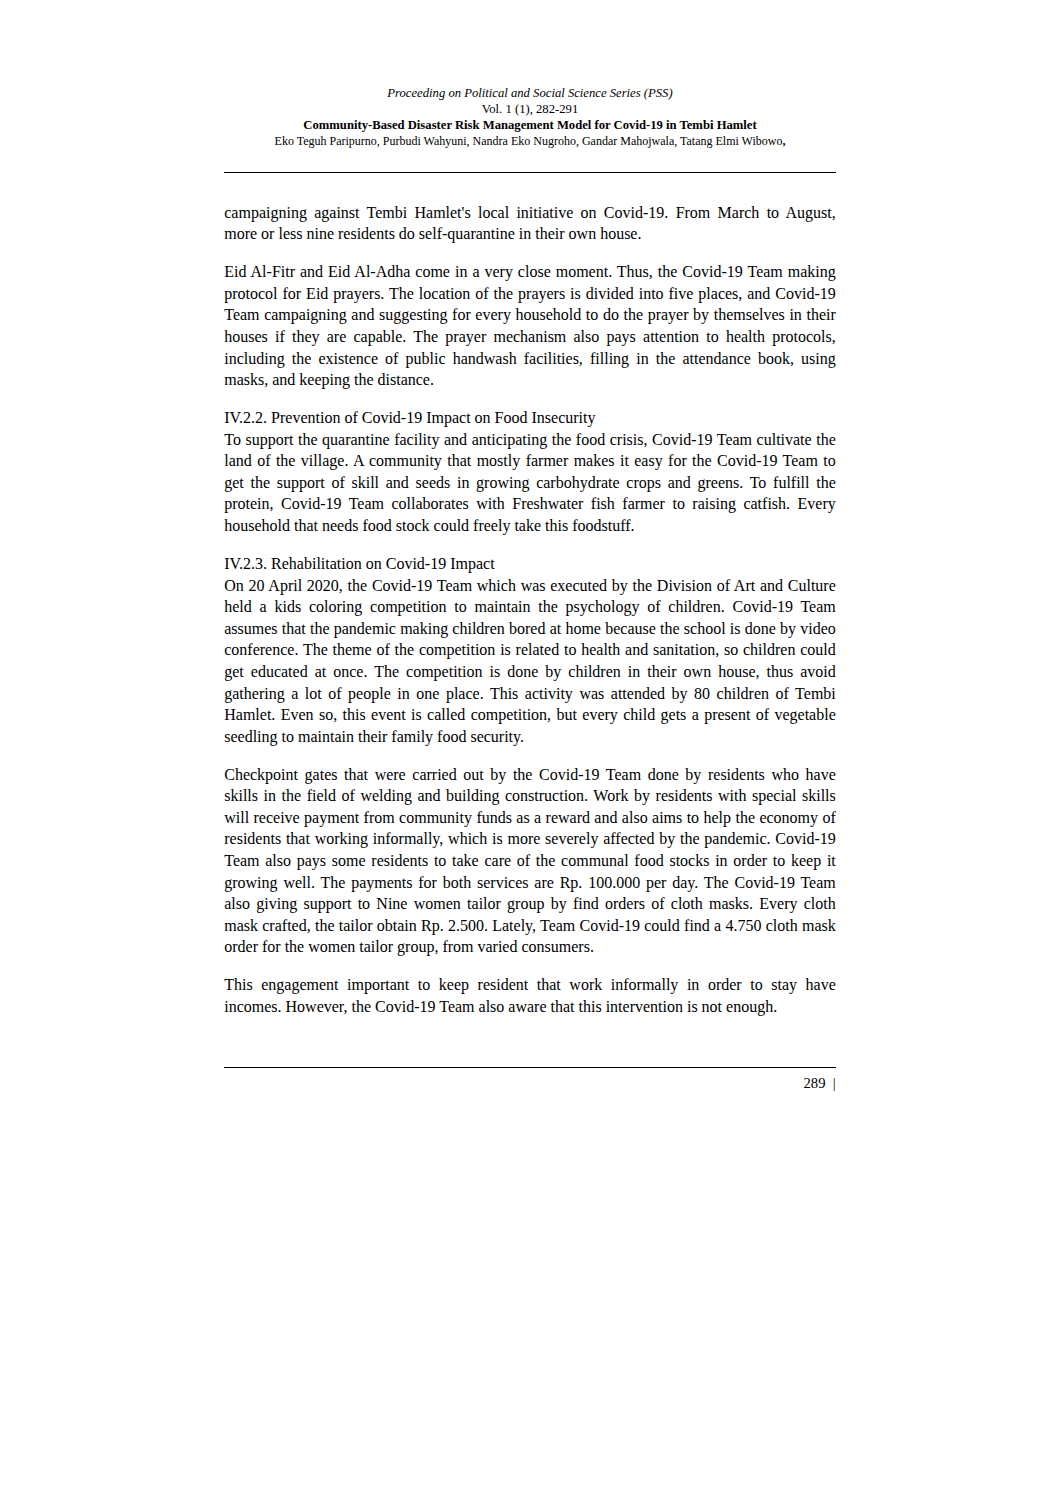Proceeding on Political and Social Science Series (PSS)
Vol. 1 (1), 282-291
Community-Based Disaster Risk Management Model for Covid-19 in Tembi Hamlet
Eko Teguh Paripurno, Purbudi Wahyuni, Nandra Eko Nugroho, Gandar Mahojwala, Tatang Elmi Wibowo,
campaigning against Tembi Hamlet's local initiative on Covid-19. From March to August, more or less nine residents do self-quarantine in their own house.
Eid Al-Fitr and Eid Al-Adha come in a very close moment. Thus, the Covid-19 Team making protocol for Eid prayers. The location of the prayers is divided into five places, and Covid-19 Team campaigning and suggesting for every household to do the prayer by themselves in their houses if they are capable. The prayer mechanism also pays attention to health protocols, including the existence of public handwash facilities, filling in the attendance book, using masks, and keeping the distance.
IV.2.2. Prevention of Covid-19 Impact on Food Insecurity
To support the quarantine facility and anticipating the food crisis, Covid-19 Team cultivate the land of the village. A community that mostly farmer makes it easy for the Covid-19 Team to get the support of skill and seeds in growing carbohydrate crops and greens. To fulfill the protein, Covid-19 Team collaborates with Freshwater fish farmer to raising catfish. Every household that needs food stock could freely take this foodstuff.
IV.2.3. Rehabilitation on Covid-19 Impact
On 20 April 2020, the Covid-19 Team which was executed by the Division of Art and Culture held a kids coloring competition to maintain the psychology of children. Covid-19 Team assumes that the pandemic making children bored at home because the school is done by video conference. The theme of the competition is related to health and sanitation, so children could get educated at once. The competition is done by children in their own house, thus avoid gathering a lot of people in one place. This activity was attended by 80 children of Tembi Hamlet. Even so, this event is called competition, but every child gets a present of vegetable seedling to maintain their family food security.
Checkpoint gates that were carried out by the Covid-19 Team done by residents who have skills in the field of welding and building construction. Work by residents with special skills will receive payment from community funds as a reward and also aims to help the economy of residents that working informally, which is more severely affected by the pandemic. Covid-19 Team also pays some residents to take care of the communal food stocks in order to keep it growing well. The payments for both services are Rp. 100.000 per day. The Covid-19 Team also giving support to Nine women tailor group by find orders of cloth masks. Every cloth mask crafted, the tailor obtain Rp. 2.500. Lately, Team Covid-19 could find a 4.750 cloth mask order for the women tailor group, from varied consumers.
This engagement important to keep resident that work informally in order to stay have incomes. However, the Covid-19 Team also aware that this intervention is not enough.
289 |